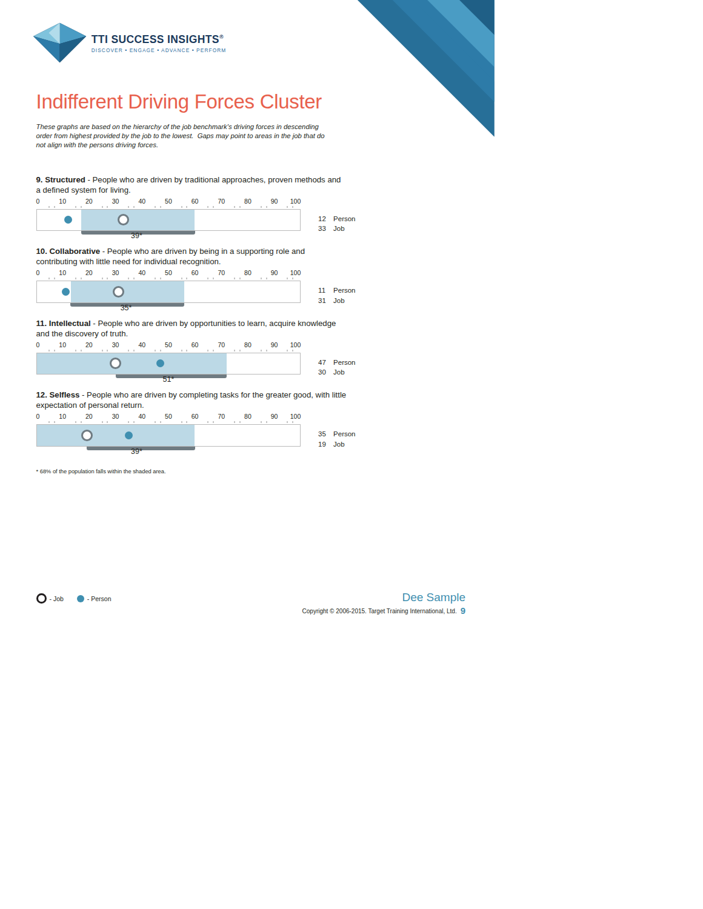TTI SUCCESS INSIGHTS®
DISCOVER • ENGAGE • ADVANCE • PERFORM
Indifferent Driving Forces Cluster
These graphs are based on the hierarchy of the job benchmark's driving forces in descending order from highest provided by the job to the lowest. Gaps may point to areas in the job that do not align with the persons driving forces.
9. Structured - People who are driven by traditional approaches, proven methods and a defined system for living.
0 10 20 30 40 50 60 70 80 90 100
39*
12 Person
33 Job
10. Collaborative - People who are driven by being in a supporting role and contributing with little need for individual recognition.
0 10 20 30 40 50 60 70 80 90 100
35*
11 Person
31 Job
11. Intellectual - People who are driven by opportunities to learn, acquire knowledge and the discovery of truth.
0 10 20 30 40 50 60 70 80 90 100
51*
47 Person
30 Job
12. Selfless - People who are driven by completing tasks for the greater good, with little expectation of personal return.
0 10 20 30 40 50 60 70 80 90 100
39*
35 Person
19 Job
* 68% of the population falls within the shaded area.
- Job - Person
Dee Sample
Copyright © 2006-2015. Target Training International, Ltd.9